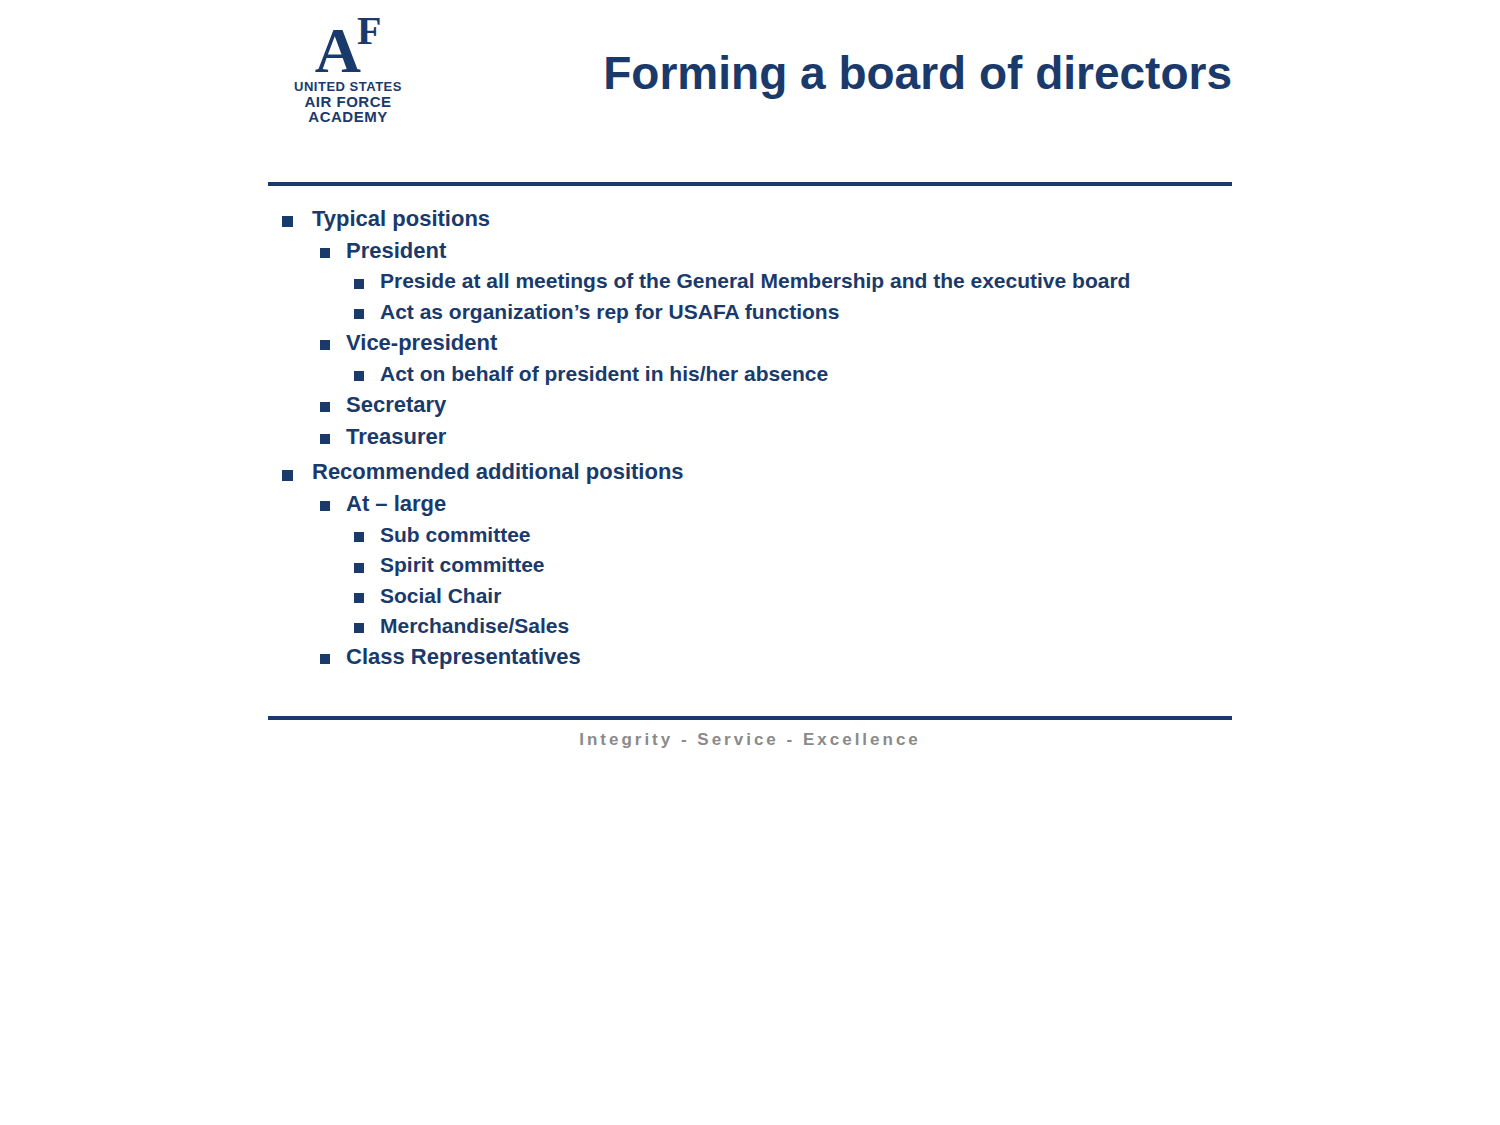AF UNITED STATES AIR FORCE ACADEMY
Forming a board of directors
Typical positions
President
Preside at all meetings of the General Membership and the executive board
Act as organization’s rep for USAFA functions
Vice-president
Act on behalf of president in his/her absence
Secretary
Treasurer
Recommended additional positions
At – large
Sub committee
Spirit committee
Social Chair
Merchandise/Sales
Class Representatives
Integrity - Service - Excellence